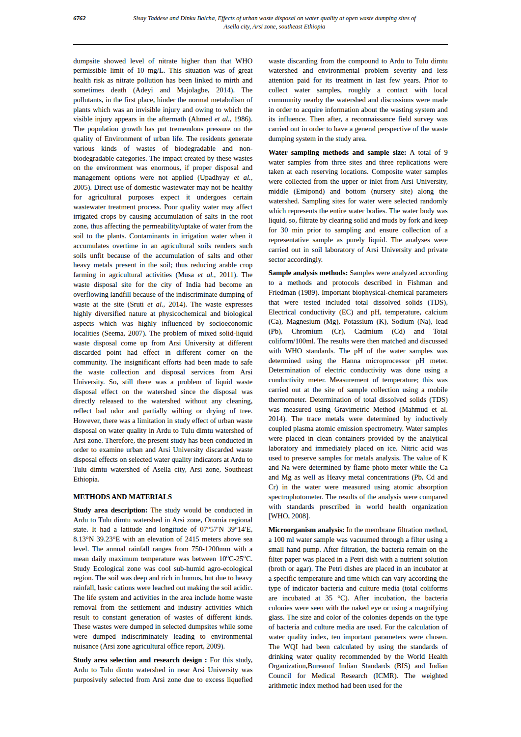6762 Sisay Taddese and Dinku Balcha, Effects of urban waste disposal on water quality at open waste dumping sites of
Asella city, Arsi zone, southeast Ethiopia
dumpsite showed level of nitrate higher than that WHO permissible limit of 10 mg/L. This situation was of great health risk as nitrate pollution has been linked to mirth and sometimes death (Adeyi and Majolagbe, 2014). The pollutants, in the first place, hinder the normal metabolism of plants which was an invisible injury and owing to which the visible injury appears in the aftermath (Ahmed et al., 1986). The population growth has put tremendous pressure on the quality of Environment of urban life. The residents generate various kinds of wastes of biodegradable and non-biodegradable categories. The impact created by these wastes on the environment was enormous, if proper disposal and management options were not applied (Upadhyay et al., 2005). Direct use of domestic wastewater may not be healthy for agricultural purposes expect it undergoes certain wastewater treatment process. Poor quality water may affect irrigated crops by causing accumulation of salts in the root zone, thus affecting the permeability/uptake of water from the soil to the plants. Contaminants in irrigation water when it accumulates overtime in an agricultural soils renders such soils unfit because of the accumulation of salts and other heavy metals present in the soil; thus reducing arable crop farming in agricultural activities (Musa et al., 2011). The waste disposal site for the city of India had become an overflowing landfill because of the indiscriminate dumping of waste at the site (Sruti et al., 2014). The waste expresses highly diversified nature at physicochemical and biological aspects which was highly influenced by socioeconomic localities (Seema, 2007). The problem of mixed solid-liquid waste disposal come up from Arsi University at different discarded point had effect in different corner on the community. The insignificant efforts had been made to safe the waste collection and disposal services from Arsi University. So, still there was a problem of liquid waste disposal effect on the watershed since the disposal was directly released to the watershed without any cleaning, reflect bad odor and partially wilting or drying of tree. However, there was a limitation in study effect of urban waste disposal on water quality in Ardu to Tulu dimtu watershed of Arsi zone. Therefore, the present study has been conducted in order to examine urban and Arsi University discarded waste disposal effects on selected water quality indicators at Ardu to Tulu dimtu watershed of Asella city, Arsi zone, Southeast Ethiopia.
METHODS AND MATERIALS
Study area description: The study would be conducted in Ardu to Tulu dimtu watershed in Arsi zone, Oromia regional state. It had a latitude and longitude of 07°57′N 39°14′E, 8.13°N 39.23°E with an elevation of 2415 meters above sea level. The annual rainfall ranges from 750-1200mm with a mean daily maximum temperature was between 10oC-25oC. Study Ecological zone was cool sub-humid agro-ecological region. The soil was deep and rich in humus, but due to heavy rainfall, basic cations were leached out making the soil acidic. The life system and activities in the area include home waste removal from the settlement and industry activities which result to constant generation of wastes of different kinds. These wastes were dumped in selected dumpsites while some were dumped indiscriminately leading to environmental nuisance (Arsi zone agricultural office report, 2009).
Study area selection and research design : For this study, Ardu to Tulu dimtu watershed in near Arsi University was purposively selected from Arsi zone due to excess liquefied waste discarding from the compound to Ardu to Tulu dimtu watershed and environmental problem severity and less attention paid for its treatment in last few years. Prior to collect water samples, roughly a contact with local community nearby the watershed and discussions were made in order to acquire information about the wasting system and its influence. Then after, a reconnaissance field survey was carried out in order to have a general perspective of the waste dumping system in the study area.
Water sampling methods and sample size: A total of 9 water samples from three sites and three replications were taken at each reserving locations. Composite water samples were collected from the upper or inlet from Arsi University, middle (Emipond) and bottom (nursery site) along the watershed. Sampling sites for water were selected randomly which represents the entire water bodies. The water body was liquid, so, filtrate by clearing solid and muds by fork and keep for 30 min prior to sampling and ensure collection of a representative sample as purely liquid. The analyses were carried out in soil laboratory of Arsi University and private sector accordingly.
Sample analysis methods: Samples were analyzed according to a methods and protocols described in Fishman and Friedman (1989). Important biophysical-chemical parameters that were tested included total dissolved solids (TDS), Electrical conductivity (EC) and pH, temperature, calcium (Ca), Magnesium (Mg), Potassium (K), Sodium (Na), lead (Pb), Chromium (Cr), Cadmium (Cd) and Total coliform/100ml. The results were then matched and discussed with WHO standards. The pH of the water samples was determined using the Hanna microprocessor pH meter. Determination of electric conductivity was done using a conductivity meter. Measurement of temperature; this was carried out at the site of sample collection using a mobile thermometer. Determination of total dissolved solids (TDS) was measured using Gravimetric Method (Mahmud et al. 2014). The trace metals were determined by inductively coupled plasma atomic emission spectrometry. Water samples were placed in clean containers provided by the analytical laboratory and immediately placed on ice. Nitric acid was used to preserve samples for metals analysis. The value of K and Na were determined by flame photo meter while the Ca and Mg as well as Heavy metal concentrations (Pb, Cd and Cr) in the water were measured using atomic absorption spectrophotometer. The results of the analysis were compared with standards prescribed in world health organization [WHO, 2008].
Microorganism analysis: In the membrane filtration method, a 100 ml water sample was vacuumed through a filter using a small hand pump. After filtration, the bacteria remain on the filter paper was placed in a Petri dish with a nutrient solution (broth or agar). The Petri dishes are placed in an incubator at a specific temperature and time which can vary according the type of indicator bacteria and culture media (total coliforms are incubated at 35 °C). After incubation, the bacteria colonies were seen with the naked eye or using a magnifying glass. The size and color of the colonies depends on the type of bacteria and culture media are used. For the calculation of water quality index, ten important parameters were chosen. The WQI had been calculated by using the standards of drinking water quality recommended by the World Health Organization,Bureauof Indian Standards (BIS) and Indian Council for Medical Research (ICMR). The weighted arithmetic index method had been used for the